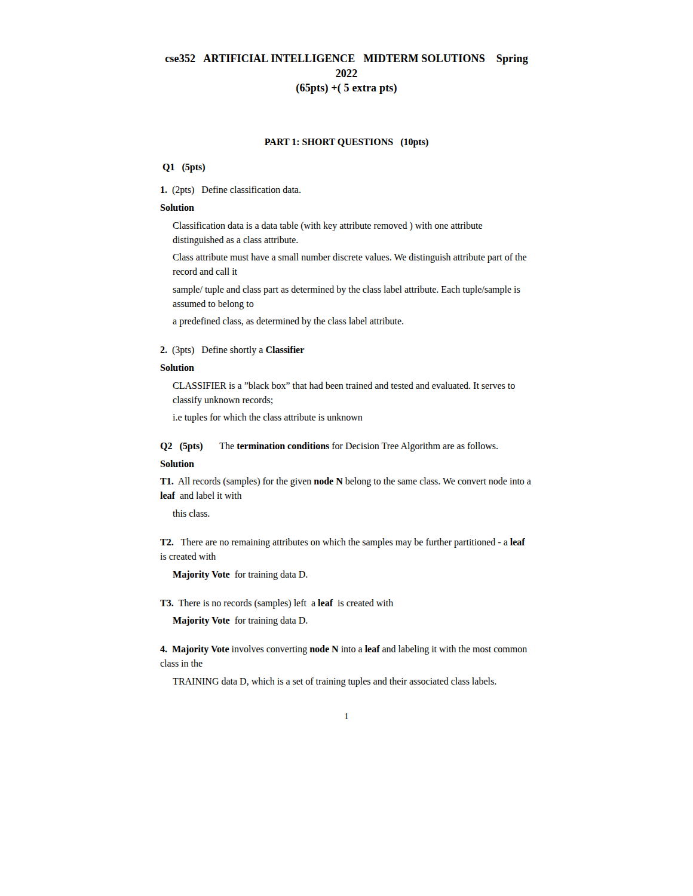cse352 ARTIFICIAL INTELLIGENCE MIDTERM SOLUTIONS Spring 2022 (65pts) +( 5 extra pts)
PART 1: SHORT QUESTIONS (10pts)
Q1 (5pts)
1. (2pts) Define classification data.
Solution
Classification data is a data table (with key attribute removed ) with one attribute distinguished as a class attribute.
Class attribute must have a small number discrete values. We distinguish attribute part of the record and call it
sample/ tuple and class part as determined by the class label attribute. Each tuple/sample is assumed to belong to
a predefined class, as determined by the class label attribute.
2. (3pts) Define shortly a Classifier
Solution
CLASSIFIER is a ”black box” that had been trained and tested and evaluated. It serves to classify unknown records;
i.e tuples for which the class attribute is unknown
Q2 (5pts) The termination conditions for Decision Tree Algorithm are as follows.
Solution
T1. All records (samples) for the given node N belong to the same class. We convert node into a leaf and label it with
this class.
T2. There are no remaining attributes on which the samples may be further partitioned - a leaf is created with
Majority Vote for training data D.
T3. There is no records (samples) left a leaf is created with
Majority Vote for training data D.
4. Majority Vote involves converting node N into a leaf and labeling it with the most common class in the
TRAINING data D, which is a set of training tuples and their associated class labels.
1